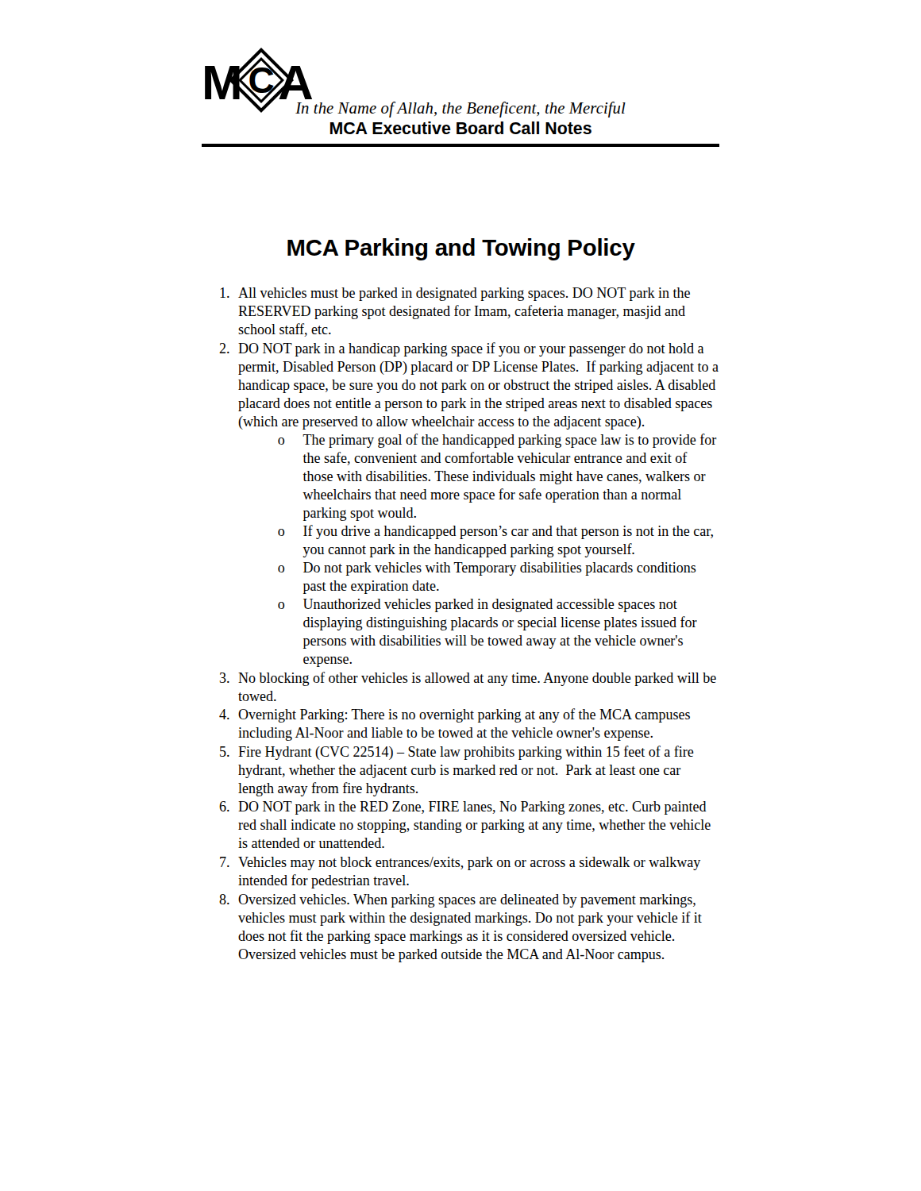M A C
In the Name of Allah, the Beneficent, the Merciful
MCA Executive Board Call Notes
MCA Parking and Towing Policy
All vehicles must be parked in designated parking spaces. DO NOT park in the RESERVED parking spot designated for Imam, cafeteria manager, masjid and school staff, etc.
DO NOT park in a handicap parking space if you or your passenger do not hold a permit, Disabled Person (DP) placard or DP License Plates. If parking adjacent to a handicap space, be sure you do not park on or obstruct the striped aisles. A disabled placard does not entitle a person to park in the striped areas next to disabled spaces (which are preserved to allow wheelchair access to the adjacent space).
The primary goal of the handicapped parking space law is to provide for the safe, convenient and comfortable vehicular entrance and exit of those with disabilities. These individuals might have canes, walkers or wheelchairs that need more space for safe operation than a normal parking spot would.
If you drive a handicapped person’s car and that person is not in the car, you cannot park in the handicapped parking spot yourself.
Do not park vehicles with Temporary disabilities placards conditions past the expiration date.
Unauthorized vehicles parked in designated accessible spaces not displaying distinguishing placards or special license plates issued for persons with disabilities will be towed away at the vehicle owner's expense.
No blocking of other vehicles is allowed at any time. Anyone double parked will be towed.
Overnight Parking: There is no overnight parking at any of the MCA campuses including Al-Noor and liable to be towed at the vehicle owner's expense.
Fire Hydrant (CVC 22514) – State law prohibits parking within 15 feet of a fire hydrant, whether the adjacent curb is marked red or not. Park at least one car length away from fire hydrants.
DO NOT park in the RED Zone, FIRE lanes, No Parking zones, etc. Curb painted red shall indicate no stopping, standing or parking at any time, whether the vehicle is attended or unattended.
Vehicles may not block entrances/exits, park on or across a sidewalk or walkway intended for pedestrian travel.
Oversized vehicles. When parking spaces are delineated by pavement markings, vehicles must park within the designated markings. Do not park your vehicle if it does not fit the parking space markings as it is considered oversized vehicle. Oversized vehicles must be parked outside the MCA and Al-Noor campus.